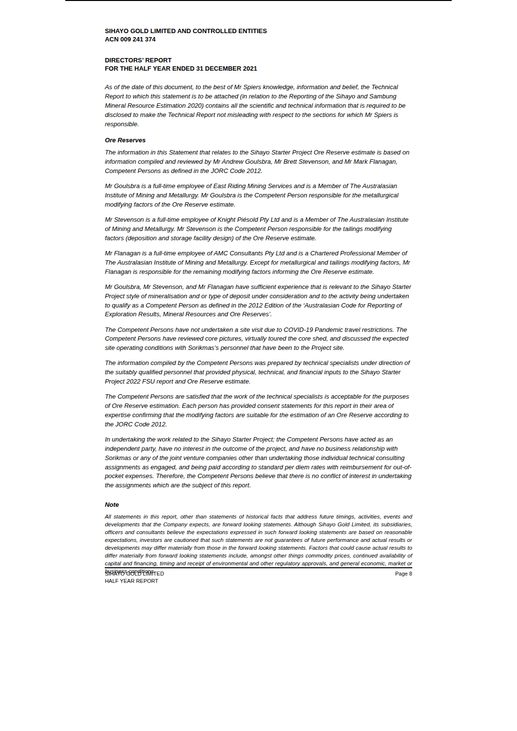Sihayo Gold Limited and Controlled Entities
ACN 009 241 374
Directors’ Report
For the Half Year Ended 31 December 2021
As of the date of this document, to the best of Mr Spiers knowledge, information and belief, the Technical Report to which this statement is to be attached (in relation to the Reporting of the Sihayo and Sambung Mineral Resource Estimation 2020) contains all the scientific and technical information that is required to be disclosed to make the Technical Report not misleading with respect to the sections for which Mr Spiers is responsible.
Ore Reserves
The information in this Statement that relates to the Sihayo Starter Project Ore Reserve estimate is based on information compiled and reviewed by Mr Andrew Goulsbra, Mr Brett Stevenson, and Mr Mark Flanagan, Competent Persons as defined in the JORC Code 2012.
Mr Goulsbra is a full-time employee of East Riding Mining Services and is a Member of The Australasian Institute of Mining and Metallurgy. Mr Goulsbra is the Competent Person responsible for the metallurgical modifying factors of the Ore Reserve estimate.
Mr Stevenson is a full-time employee of Knight Piésold Pty Ltd and is a Member of The Australasian Institute of Mining and Metallurgy. Mr Stevenson is the Competent Person responsible for the tailings modifying factors (deposition and storage facility design) of the Ore Reserve estimate.
Mr Flanagan is a full-time employee of AMC Consultants Pty Ltd and is a Chartered Professional Member of The Australasian Institute of Mining and Metallurgy. Except for metallurgical and tailings modifying factors, Mr Flanagan is responsible for the remaining modifying factors informing the Ore Reserve estimate.
Mr Goulsbra, Mr Stevenson, and Mr Flanagan have sufficient experience that is relevant to the Sihayo Starter Project style of mineralisation and or type of deposit under consideration and to the activity being undertaken to qualify as a Competent Person as defined in the 2012 Edition of the ‘Australasian Code for Reporting of Exploration Results, Mineral Resources and Ore Reserves’.
The Competent Persons have not undertaken a site visit due to COVID-19 Pandemic travel restrictions. The Competent Persons have reviewed core pictures, virtually toured the core shed, and discussed the expected site operating conditions with Sorikmas’s personnel that have been to the Project site.
The information compiled by the Competent Persons was prepared by technical specialists under direction of the suitably qualified personnel that provided physical, technical, and financial inputs to the Sihayo Starter Project 2022 FSU report and Ore Reserve estimate.
The Competent Persons are satisfied that the work of the technical specialists is acceptable for the purposes of Ore Reserve estimation. Each person has provided consent statements for this report in their area of expertise confirming that the modifying factors are suitable for the estimation of an Ore Reserve according to the JORC Code 2012.
In undertaking the work related to the Sihayo Starter Project; the Competent Persons have acted as an independent party, have no interest in the outcome of the project, and have no business relationship with Sorikmas or any of the joint venture companies other than undertaking those individual technical consulting assignments as engaged, and being paid according to standard per diem rates with reimbursement for out-of-pocket expenses. Therefore, the Competent Persons believe that there is no conflict of interest in undertaking the assignments which are the subject of this report.
Note
All statements in this report, other than statements of historical facts that address future timings, activities, events and developments that the Company expects, are forward looking statements. Although Sihayo Gold Limited, its subsidiaries, officers and consultants believe the expectations expressed in such forward looking statements are based on reasonable expectations, investors are cautioned that such statements are not guarantees of future performance and actual results or developments may differ materially from those in the forward looking statements. Factors that could cause actual results to differ materially from forward looking statements include, amongst other things commodity prices, continued availability of capital and financing, timing and receipt of environmental and other regulatory approvals, and general economic, market or business conditions.
Sihayo Gold Limited
Half Year Report
Page 8